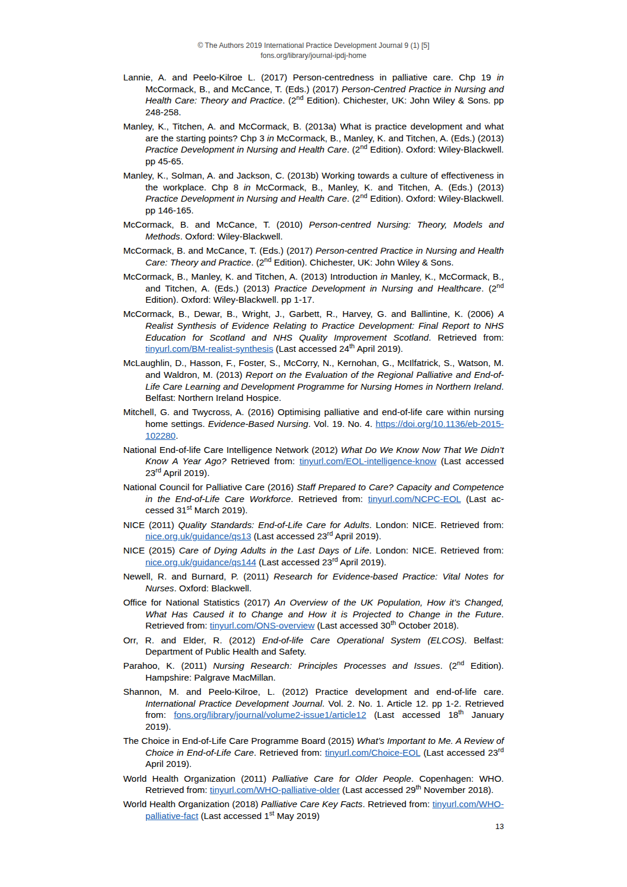© The Authors 2019 International Practice Development Journal 9 (1) [5]
fons.org/library/journal-ipdj-home
Lannie, A. and Peelo-Kilroe L. (2017) Person-centredness in palliative care. Chp 19 in McCormack, B., and McCance, T. (Eds.) (2017) Person-Centred Practice in Nursing and Health Care: Theory and Practice. (2nd Edition). Chichester, UK: John Wiley & Sons. pp 248-258.
Manley, K., Titchen, A. and McCormack, B. (2013a) What is practice development and what are the starting points? Chp 3 in McCormack, B., Manley, K. and Titchen, A. (Eds.) (2013) Practice Development in Nursing and Health Care. (2nd Edition). Oxford: Wiley-Blackwell. pp 45-65.
Manley, K., Solman, A. and Jackson, C. (2013b) Working towards a culture of effectiveness in the workplace. Chp 8 in McCormack, B., Manley, K. and Titchen, A. (Eds.) (2013) Practice Development in Nursing and Health Care. (2nd Edition). Oxford: Wiley-Blackwell. pp 146-165.
McCormack, B. and McCance, T. (2010) Person-centred Nursing: Theory, Models and Methods. Oxford: Wiley-Blackwell.
McCormack, B. and McCance, T. (Eds.) (2017) Person-centred Practice in Nursing and Health Care: Theory and Practice. (2nd Edition). Chichester, UK: John Wiley & Sons.
McCormack, B., Manley, K. and Titchen, A. (2013) Introduction in Manley, K., McCormack, B., and Titchen, A. (Eds.) (2013) Practice Development in Nursing and Healthcare. (2nd Edition). Oxford: Wiley-Blackwell. pp 1-17.
McCormack, B., Dewar, B., Wright, J., Garbett, R., Harvey, G. and Ballintine, K. (2006) A Realist Synthesis of Evidence Relating to Practice Development: Final Report to NHS Education for Scotland and NHS Quality Improvement Scotland. Retrieved from: tinyurl.com/BM-realist-synthesis (Last accessed 24th April 2019).
McLaughlin, D., Hasson, F., Foster, S., McCorry, N., Kernohan, G., McIlfatrick, S., Watson, M. and Waldron, M. (2013) Report on the Evaluation of the Regional Palliative and End-of-Life Care Learning and Development Programme for Nursing Homes in Northern Ireland. Belfast: Northern Ireland Hospice.
Mitchell, G. and Twycross, A. (2016) Optimising palliative and end-of-life care within nursing home settings. Evidence-Based Nursing. Vol. 19. No. 4. https://doi.org/10.1136/eb-2015-102280.
National End-of-life Care Intelligence Network (2012) What Do We Know Now That We Didn’t Know A Year Ago? Retrieved from: tinyurl.com/EOL-intelligence-know (Last accessed 23rd April 2019).
National Council for Palliative Care (2016) Staff Prepared to Care? Capacity and Competence in the End-of-Life Care Workforce. Retrieved from: tinyurl.com/NCPC-EOL (Last accessed 31st March 2019).
NICE (2011) Quality Standards: End-of-Life Care for Adults. London: NICE. Retrieved from: nice.org.uk/guidance/qs13 (Last accessed 23rd April 2019).
NICE (2015) Care of Dying Adults in the Last Days of Life. London: NICE. Retrieved from: nice.org.uk/guidance/qs144 (Last accessed 23rd April 2019).
Newell, R. and Burnard, P. (2011) Research for Evidence-based Practice: Vital Notes for Nurses. Oxford: Blackwell.
Office for National Statistics (2017) An Overview of the UK Population, How it’s Changed, What Has Caused it to Change and How it is Projected to Change in the Future. Retrieved from: tinyurl.com/ONS-overview (Last accessed 30th October 2018).
Orr, R. and Elder, R. (2012) End-of-life Care Operational System (ELCOS). Belfast: Department of Public Health and Safety.
Parahoo, K. (2011) Nursing Research: Principles Processes and Issues. (2nd Edition). Hampshire: Palgrave MacMillan.
Shannon, M. and Peelo-Kilroe, L. (2012) Practice development and end-of-life care. International Practice Development Journal. Vol. 2. No. 1. Article 12. pp 1-2. Retrieved from: fons.org/library/journal/volume2-issue1/article12 (Last accessed 18th January 2019).
The Choice in End-of-Life Care Programme Board (2015) What’s Important to Me. A Review of Choice in End-of-Life Care. Retrieved from: tinyurl.com/Choice-EOL (Last accessed 23rd April 2019).
World Health Organization (2011) Palliative Care for Older People. Copenhagen: WHO. Retrieved from: tinyurl.com/WHO-palliative-older (Last accessed 29th November 2018).
World Health Organization (2018) Palliative Care Key Facts. Retrieved from: tinyurl.com/WHO-palliative-fact (Last accessed 1st May 2019)
13